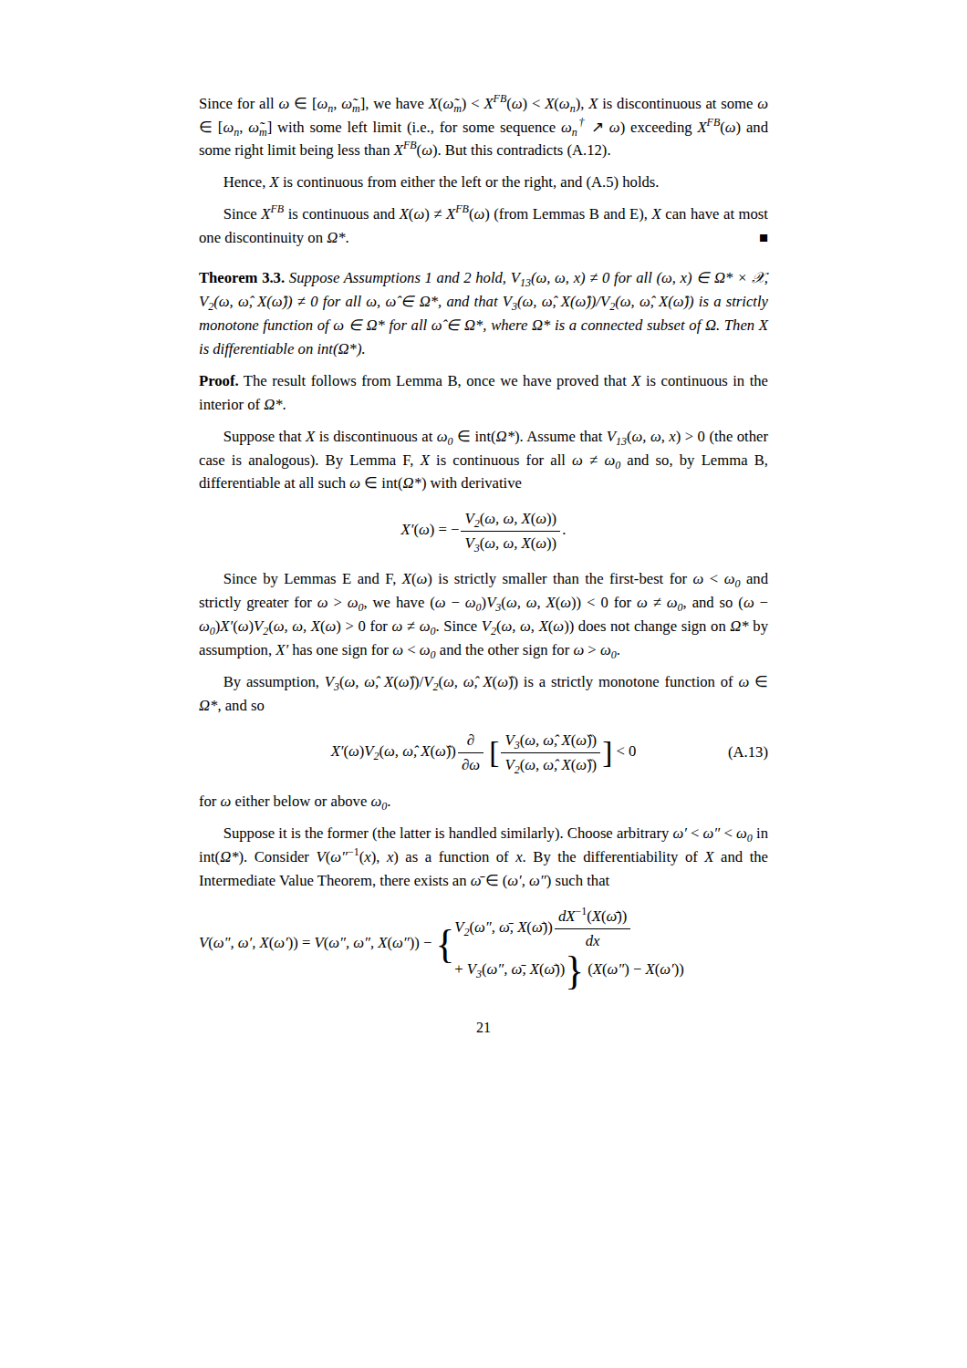Since for all ω ∈ [ωn, ω̃m], we have X(ω̃m) < XFB(ω) < X(ωn), X is discontinuous at some ω ∈ [ωn, ω̃m] with some left limit (i.e., for some sequence ωn† ↗ ω) exceeding XFB(ω) and some right limit being less than XFB(ω). But this contradicts (A.12).
Hence, X is continuous from either the left or the right, and (A.5) holds.
Since XFB is continuous and X(ω) ≠ XFB(ω) (from Lemmas B and E), X can have at most one discontinuity on Ω*. ■
Theorem 3.3. Suppose Assumptions 1 and 2 hold, V13(ω, ω, x) ≠ 0 for all (ω, x) ∈ Ω* × 𝒳, V2(ω, ω̂, X(ω̂)) ≠ 0 for all ω, ω̂ ∈ Ω*, and that V3(ω, ω̂, X(ω̂))/V2(ω, ω̂, X(ω̂)) is a strictly monotone function of ω ∈ Ω* for all ω̂ ∈ Ω*, where Ω* is a connected subset of Ω. Then X is differentiable on int(Ω*).
Proof. The result follows from Lemma B, once we have proved that X is continuous in the interior of Ω*.
Suppose that X is discontinuous at ω0 ∈ int(Ω*). Assume that V13(ω, ω, x) > 0 (the other case is analogous). By Lemma F, X is continuous for all ω ≠ ω0 and so, by Lemma B, differentiable at all such ω ∈ int(Ω*) with derivative
X′(ω) = −V2(ω, ω, X(ω)) V3(ω, ω, X(ω)).
Since by Lemmas E and F, X(ω) is strictly smaller than the first-best for ω < ω0 and strictly greater for ω > ω0, we have (ω − ω0)V3(ω, ω, X(ω)) < 0 for ω ≠ ω0, and so (ω − ω0)X′(ω)V2(ω, ω, X(ω) > 0 for ω ≠ ω0. Since V2(ω, ω, X(ω)) does not change sign on Ω* by assumption, X′ has one sign for ω < ω0 and the other sign for ω > ω0.
By assumption, V3(ω, ω̂, X(ω̂))/V2(ω, ω̂, X(ω̂)) is a strictly monotone function of ω ∈ Ω*, and so
X′(ω)V2(ω, ω̂, X(ω̂))∂∂ω [V3(ω, ω̂, X(ω̂)) V2(ω, ω̂, X(ω̂))] < 0 (A.13)
for ω either below or above ω0.
Suppose it is the former (the latter is handled similarly). Choose arbitrary ω′ < ω″ < ω0 in int(Ω*). Consider V(ω″−1(x), x) as a function of x. By the differentiability of X and the Intermediate Value Theorem, there exists an ω̄ ∈ (ω′, ω″) such that
V(ω″, ω′, X(ω′)) = V(ω″, ω″, X(ω″)) − {
V2(ω″, ω̄, X(ω̄))dX−1(X(ω̄)) dx
+ V3(ω″, ω̄, X(ω̄))} (X(ω″) − X(ω′))
21